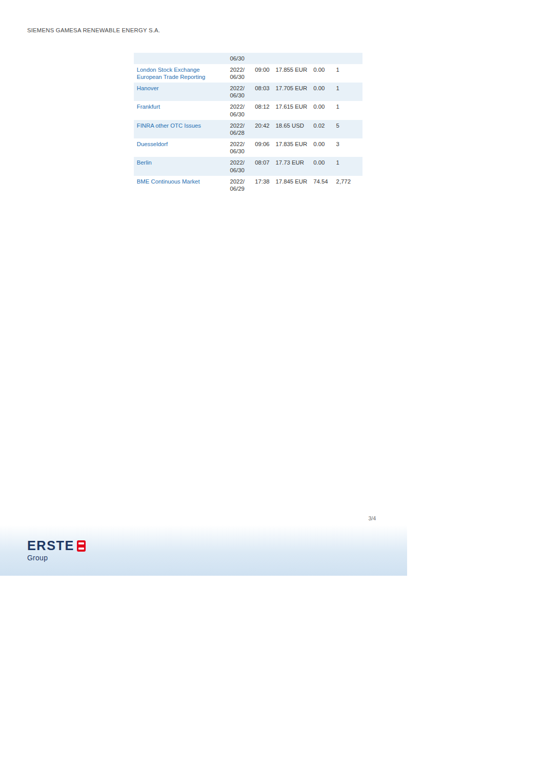SIEMENS GAMESA RENEWABLE ENERGY S.A.
| | 06/30 | | | | |
| London Stock Exchange European Trade Reporting | 2022/ 06/30 | 09:00 | 17.855 EUR | 0.00 | 1 |
| Hanover | 2022/ 06/30 | 08:03 | 17.705 EUR | 0.00 | 1 |
| Frankfurt | 2022/ 06/30 | 08:12 | 17.615 EUR | 0.00 | 1 |
| FINRA other OTC Issues | 2022/ 06/28 | 20:42 | 18.65 USD | 0.02 | 5 |
| Duesseldorf | 2022/ 06/30 | 09:06 | 17.835 EUR | 0.00 | 3 |
| Berlin | 2022/ 06/30 | 08:07 | 17.73 EUR | 0.00 | 1 |
| BME Continuous Market | 2022/ 06/29 | 17:38 | 17.845 EUR | 74.54 | 2,772 |
3/4
ERSTE
Group